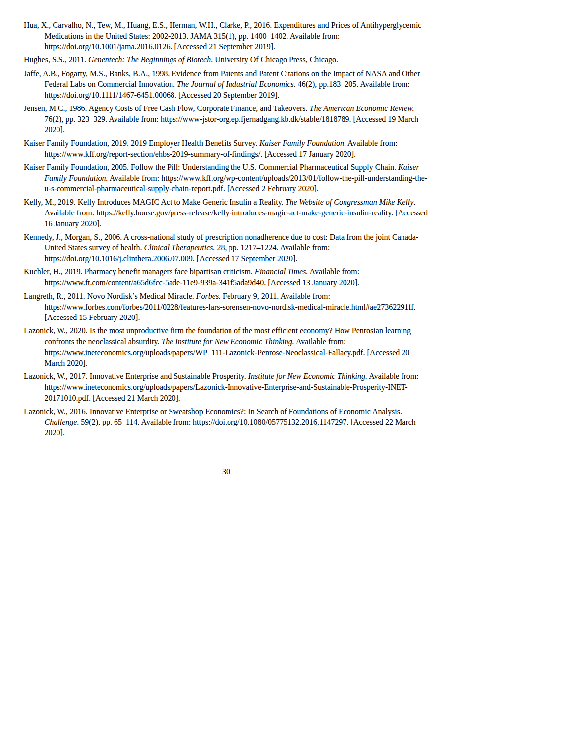Hua, X., Carvalho, N., Tew, M., Huang, E.S., Herman, W.H., Clarke, P., 2016. Expenditures and Prices of Antihyperglycemic Medications in the United States: 2002-2013. JAMA 315(1), pp. 1400–1402. Available from: https://doi.org/10.1001/jama.2016.0126. [Accessed 21 September 2019].
Hughes, S.S., 2011. Genentech: The Beginnings of Biotech. University Of Chicago Press, Chicago.
Jaffe, A.B., Fogarty, M.S., Banks, B.A., 1998. Evidence from Patents and Patent Citations on the Impact of NASA and Other Federal Labs on Commercial Innovation. The Journal of Industrial Economics. 46(2), pp.183–205. Available from: https://doi.org/10.1111/1467-6451.00068. [Accessed 20 September 2019].
Jensen, M.C., 1986. Agency Costs of Free Cash Flow, Corporate Finance, and Takeovers. The American Economic Review. 76(2), pp. 323–329. Available from: https://www-jstor-org.ep.fjernadgang.kb.dk/stable/1818789. [Accessed 19 March 2020].
Kaiser Family Foundation, 2019. 2019 Employer Health Benefits Survey. Kaiser Family Foundation. Available from: https://www.kff.org/report-section/ehbs-2019-summary-of-findings/. [Accessed 17 January 2020].
Kaiser Family Foundation, 2005. Follow the Pill: Understanding the U.S. Commercial Pharmaceutical Supply Chain. Kaiser Family Foundation. Available from: https://www.kff.org/wp-content/uploads/2013/01/follow-the-pill-understanding-the-u-s-commercial-pharmaceutical-supply-chain-report.pdf. [Accessed 2 February 2020].
Kelly, M., 2019. Kelly Introduces MAGIC Act to Make Generic Insulin a Reality. The Website of Congressman Mike Kelly. Available from: https://kelly.house.gov/press-release/kelly-introduces-magic-act-make-generic-insulin-reality. [Accessed 16 January 2020].
Kennedy, J., Morgan, S., 2006. A cross-national study of prescription nonadherence due to cost: Data from the joint Canada-United States survey of health. Clinical Therapeutics. 28, pp. 1217–1224. Available from: https://doi.org/10.1016/j.clinthera.2006.07.009. [Accessed 17 September 2020].
Kuchler, H., 2019. Pharmacy benefit managers face bipartisan criticism. Financial Times. Available from: https://www.ft.com/content/a65d6fcc-5ade-11e9-939a-341f5ada9d40. [Accessed 13 January 2020].
Langreth, R., 2011. Novo Nordisk’s Medical Miracle. Forbes. February 9, 2011. Available from: https://www.forbes.com/forbes/2011/0228/features-lars-sorensen-novo-nordisk-medical-miracle.html#ae27362291ff. [Accessed 15 February 2020].
Lazonick, W., 2020. Is the most unproductive firm the foundation of the most efficient economy? How Penrosian learning confronts the neoclassical absurdity. The Institute for New Economic Thinking. Available from: https://www.ineteconomics.org/uploads/papers/WP_111-Lazonick-Penrose-Neoclassical-Fallacy.pdf. [Accessed 20 March 2020].
Lazonick, W., 2017. Innovative Enterprise and Sustainable Prosperity. Institute for New Economic Thinking. Available from: https://www.ineteconomics.org/uploads/papers/Lazonick-Innovative-Enterprise-and-Sustainable-Prosperity-INET-20171010.pdf. [Accessed 21 March 2020].
Lazonick, W., 2016. Innovative Enterprise or Sweatshop Economics?: In Search of Foundations of Economic Analysis. Challenge. 59(2), pp. 65–114. Available from: https://doi.org/10.1080/05775132.2016.1147297. [Accessed 22 March 2020].
30